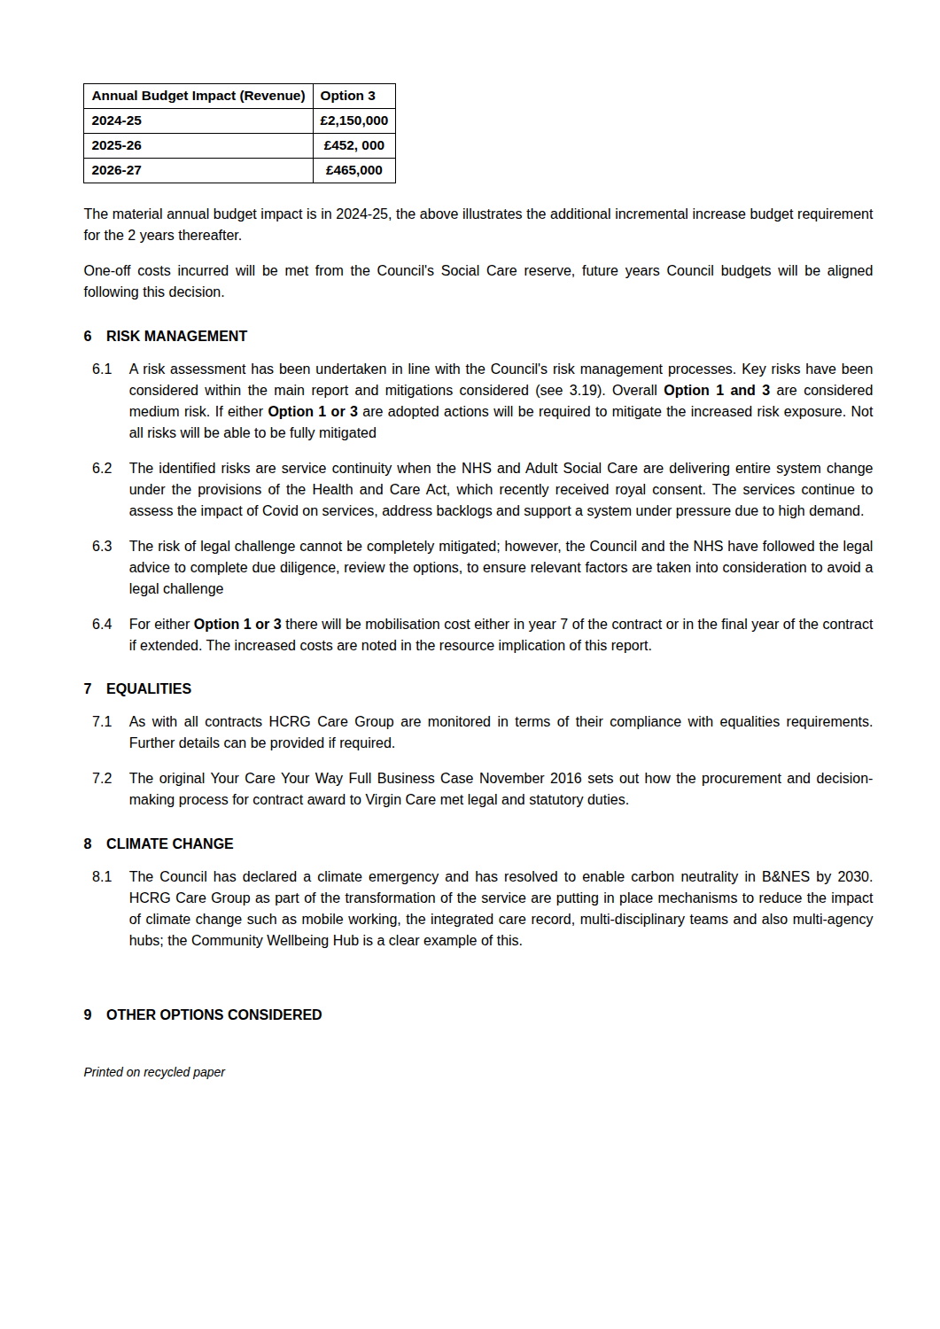| Annual Budget Impact (Revenue) | Option 3 |
| --- | --- |
| 2024-25 | £2,150,000 |
| 2025-26 | £452, 000 |
| 2026-27 | £465,000 |
The material annual budget impact is in 2024-25, the above illustrates the additional incremental increase budget requirement for the 2 years thereafter.
One-off costs incurred will be met from the Council's Social Care reserve, future years Council budgets will be aligned following this decision.
6 RISK MANAGEMENT
6.1 A risk assessment has been undertaken in line with the Council's risk management processes. Key risks have been considered within the main report and mitigations considered (see 3.19). Overall Option 1 and 3 are considered medium risk. If either Option 1 or 3 are adopted actions will be required to mitigate the increased risk exposure. Not all risks will be able to be fully mitigated
6.2 The identified risks are service continuity when the NHS and Adult Social Care are delivering entire system change under the provisions of the Health and Care Act, which recently received royal consent. The services continue to assess the impact of Covid on services, address backlogs and support a system under pressure due to high demand.
6.3 The risk of legal challenge cannot be completely mitigated; however, the Council and the NHS have followed the legal advice to complete due diligence, review the options, to ensure relevant factors are taken into consideration to avoid a legal challenge
6.4 For either Option 1 or 3 there will be mobilisation cost either in year 7 of the contract or in the final year of the contract if extended. The increased costs are noted in the resource implication of this report.
7 EQUALITIES
7.1 As with all contracts HCRG Care Group are monitored in terms of their compliance with equalities requirements. Further details can be provided if required.
7.2 The original Your Care Your Way Full Business Case November 2016 sets out how the procurement and decision-making process for contract award to Virgin Care met legal and statutory duties.
8 CLIMATE CHANGE
8.1 The Council has declared a climate emergency and has resolved to enable carbon neutrality in B&NES by 2030. HCRG Care Group as part of the transformation of the service are putting in place mechanisms to reduce the impact of climate change such as mobile working, the integrated care record, multi-disciplinary teams and also multi-agency hubs; the Community Wellbeing Hub is a clear example of this.
9 OTHER OPTIONS CONSIDERED
Printed on recycled paper